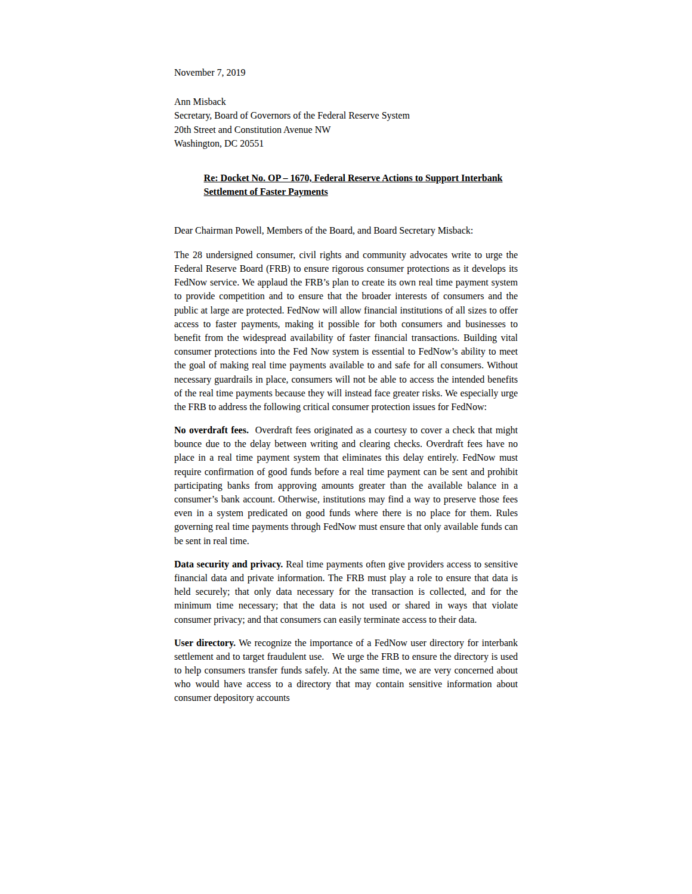November 7, 2019
Ann Misback
Secretary, Board of Governors of the Federal Reserve System
20th Street and Constitution Avenue NW
Washington, DC 20551
Re: Docket No. OP – 1670, Federal Reserve Actions to Support Interbank Settlement of Faster Payments
Dear Chairman Powell, Members of the Board, and Board Secretary Misback:
The 28 undersigned consumer, civil rights and community advocates write to urge the Federal Reserve Board (FRB) to ensure rigorous consumer protections as it develops its FedNow service. We applaud the FRB’s plan to create its own real time payment system to provide competition and to ensure that the broader interests of consumers and the public at large are protected. FedNow will allow financial institutions of all sizes to offer access to faster payments, making it possible for both consumers and businesses to benefit from the widespread availability of faster financial transactions. Building vital consumer protections into the Fed Now system is essential to FedNow’s ability to meet the goal of making real time payments available to and safe for all consumers. Without necessary guardrails in place, consumers will not be able to access the intended benefits of the real time payments because they will instead face greater risks. We especially urge the FRB to address the following critical consumer protection issues for FedNow:
No overdraft fees. Overdraft fees originated as a courtesy to cover a check that might bounce due to the delay between writing and clearing checks. Overdraft fees have no place in a real time payment system that eliminates this delay entirely. FedNow must require confirmation of good funds before a real time payment can be sent and prohibit participating banks from approving amounts greater than the available balance in a consumer’s bank account. Otherwise, institutions may find a way to preserve those fees even in a system predicated on good funds where there is no place for them. Rules governing real time payments through FedNow must ensure that only available funds can be sent in real time.
Data security and privacy. Real time payments often give providers access to sensitive financial data and private information. The FRB must play a role to ensure that data is held securely; that only data necessary for the transaction is collected, and for the minimum time necessary; that the data is not used or shared in ways that violate consumer privacy; and that consumers can easily terminate access to their data.
User directory. We recognize the importance of a FedNow user directory for interbank settlement and to target fraudulent use. We urge the FRB to ensure the directory is used to help consumers transfer funds safely. At the same time, we are very concerned about who would have access to a directory that may contain sensitive information about consumer depository accounts